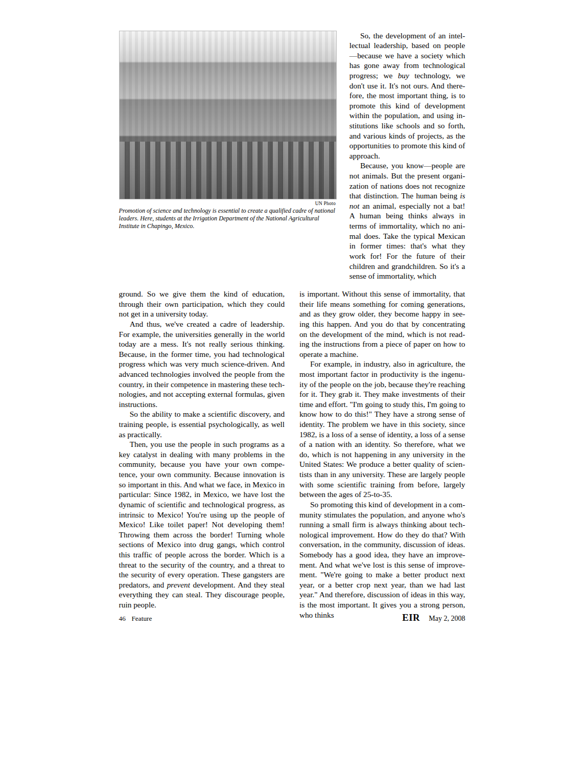UN Photo
Promotion of science and technology is essential to create a qualified cadre of national leaders. Here, students at the Irrigation Department of the National Agricultural Institute in Chapingo, Mexico.
So, the development of an intellectual leadership, based on people—because we have a society which has gone away from technological progress; we buy technology, we don't use it. It's not ours. And therefore, the most important thing, is to promote this kind of development within the population, and using institutions like schools and so forth, and various kinds of projects, as the opportunities to promote this kind of approach.
Because, you know—people are not animals. But the present organization of nations does not recognize that distinction. The human being is not an animal, especially not a bat! A human being thinks always in terms of immortality, which no animal does. Take the typical Mexican in former times: that's what they work for! For the future of their children and grandchildren. So it's a sense of immortality, which
ground. So we give them the kind of education, through their own participation, which they could not get in a university today.
And thus, we've created a cadre of leadership. For example, the universities generally in the world today are a mess. It's not really serious thinking. Because, in the former time, you had technological progress which was very much science-driven. And advanced technologies involved the people from the country, in their competence in mastering these technologies, and not accepting external formulas, given instructions.
So the ability to make a scientific discovery, and training people, is essential psychologically, as well as practically.
Then, you use the people in such programs as a key catalyst in dealing with many problems in the community, because you have your own competence, your own community. Because innovation is so important in this. And what we face, in Mexico in particular: Since 1982, in Mexico, we have lost the dynamic of scientific and technological progress, as intrinsic to Mexico! You're using up the people of Mexico! Like toilet paper! Not developing them! Throwing them across the border! Turning whole sections of Mexico into drug gangs, which control this traffic of people across the border. Which is a threat to the security of the country, and a threat to the security of every operation. These gangsters are predators, and prevent development. And they steal everything they can steal. They discourage people, ruin people.
is important. Without this sense of immortality, that their life means something for coming generations, and as they grow older, they become happy in seeing this happen. And you do that by concentrating on the development of the mind, which is not reading the instructions from a piece of paper on how to operate a machine.
For example, in industry, also in agriculture, the most important factor in productivity is the ingenuity of the people on the job, because they're reaching for it. They grab it. They make investments of their time and effort. "I'm going to study this, I'm going to know how to do this!" They have a strong sense of identity. The problem we have in this society, since 1982, is a loss of a sense of identity, a loss of a sense of a nation with an identity. So therefore, what we do, which is not happening in any university in the United States: We produce a better quality of scientists than in any university. These are largely people with some scientific training from before, largely between the ages of 25-to-35.
So promoting this kind of development in a community stimulates the population, and anyone who's running a small firm is always thinking about technological improvement. How do they do that? With conversation, in the community, discussion of ideas. Somebody has a good idea, they have an improvement. And what we've lost is this sense of improvement. "We're going to make a better product next year, or a better crop next year, than we had last year." And therefore, discussion of ideas in this way, is the most important. It gives you a strong person, who thinks
46 Feature
EIR May 2, 2008